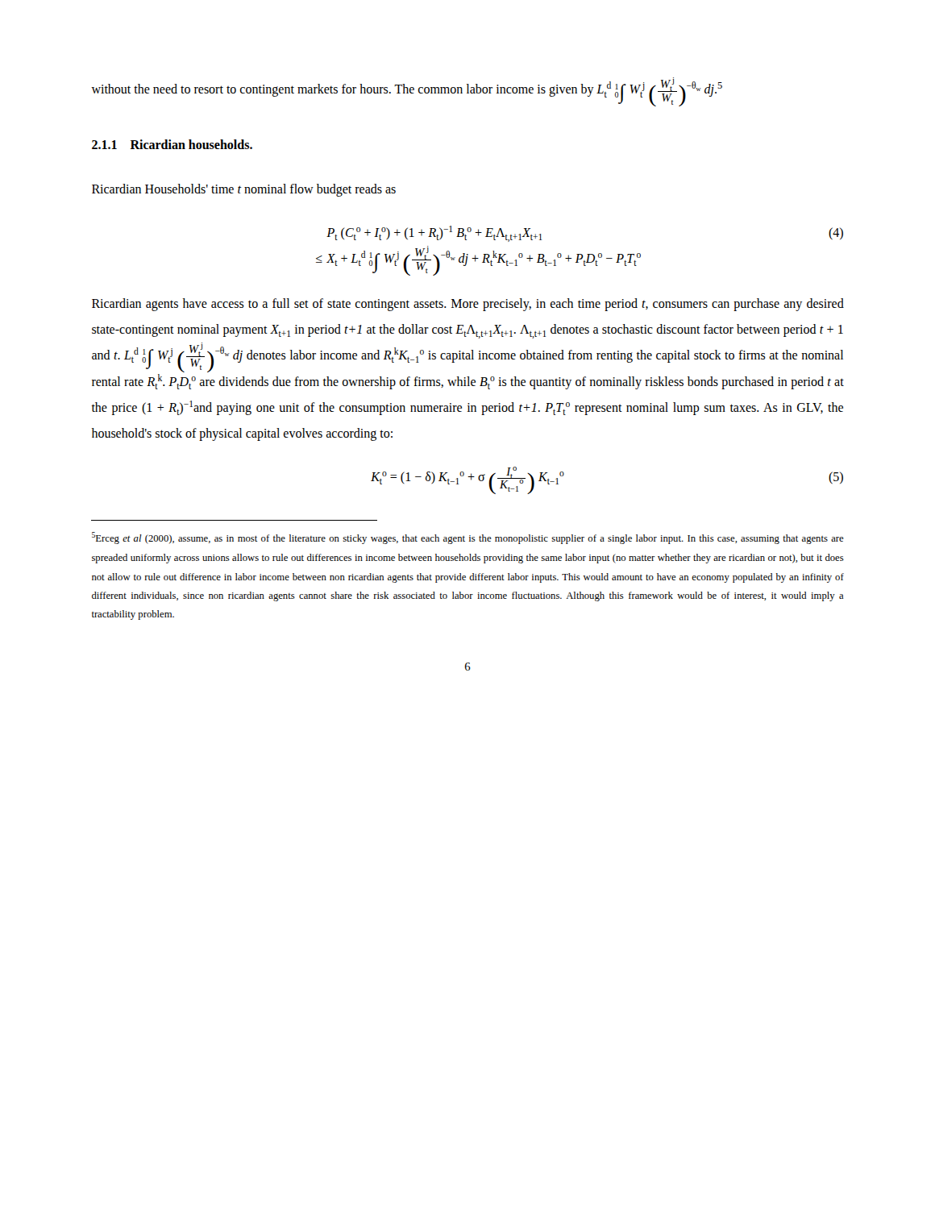without the need to resort to contingent markets for hours. The common labor income is given by Ltd 10∫ Wtj (Wtj Wt)−θw dj.5
2.1.1 Ricardian households.
Ricardian Households' time t nominal flow budget reads as
(4) Pt (Cto + Ito) + (1 + Rt)−1 Bto + EtΛt,t+1Xt+1 ≤Xt + Ltd 10∫ Wtj (Wtj Wt)−θw dj + RtkKt−1o + Bt−1o + PtDto − PtTto
Ricardian agents have access to a full set of state contingent assets. More precisely, in each time period t, consumers can purchase any desired state-contingent nominal payment Xt+1 in period t+1 at the dollar cost EtΛt,t+1Xt+1. Λt,t+1 denotes a stochastic discount factor between period t + 1 and t. Ltd 10∫ Wtj (Wtj Wt)−θw dj denotes labor income and RtkKt−1o is capital income obtained from renting the capital stock to firms at the nominal rental rate Rtk. PtDto are dividends due from the ownership of firms, while Bto is the quantity of nominally riskless bonds purchased in period t at the price (1 + Rt)−1and paying one unit of the consumption numeraire in period t+1. PtTto represent nominal lump sum taxes. As in GLV, the household's stock of physical capital evolves according to:
(5) Kto = (1 − δ) Kt−1o + σ (Ito Kt−1o) Kt−1o
5 Erceg et al (2000), assume, as in most of the literature on sticky wages, that each agent is the monopolistic supplier of a single labor input. In this case, assuming that agents are spreaded uniformly across unions allows to rule out differences in income between households providing the same labor input (no matter whether they are ricardian or not), but it does not allow to rule out difference in labor income between non ricardian agents that provide different labor inputs. This would amount to have an economy populated by an infinity of different individuals, since non ricardian agents cannot share the risk associated to labor income fluctuations. Although this framework would be of interest, it would imply a tractability problem.
6